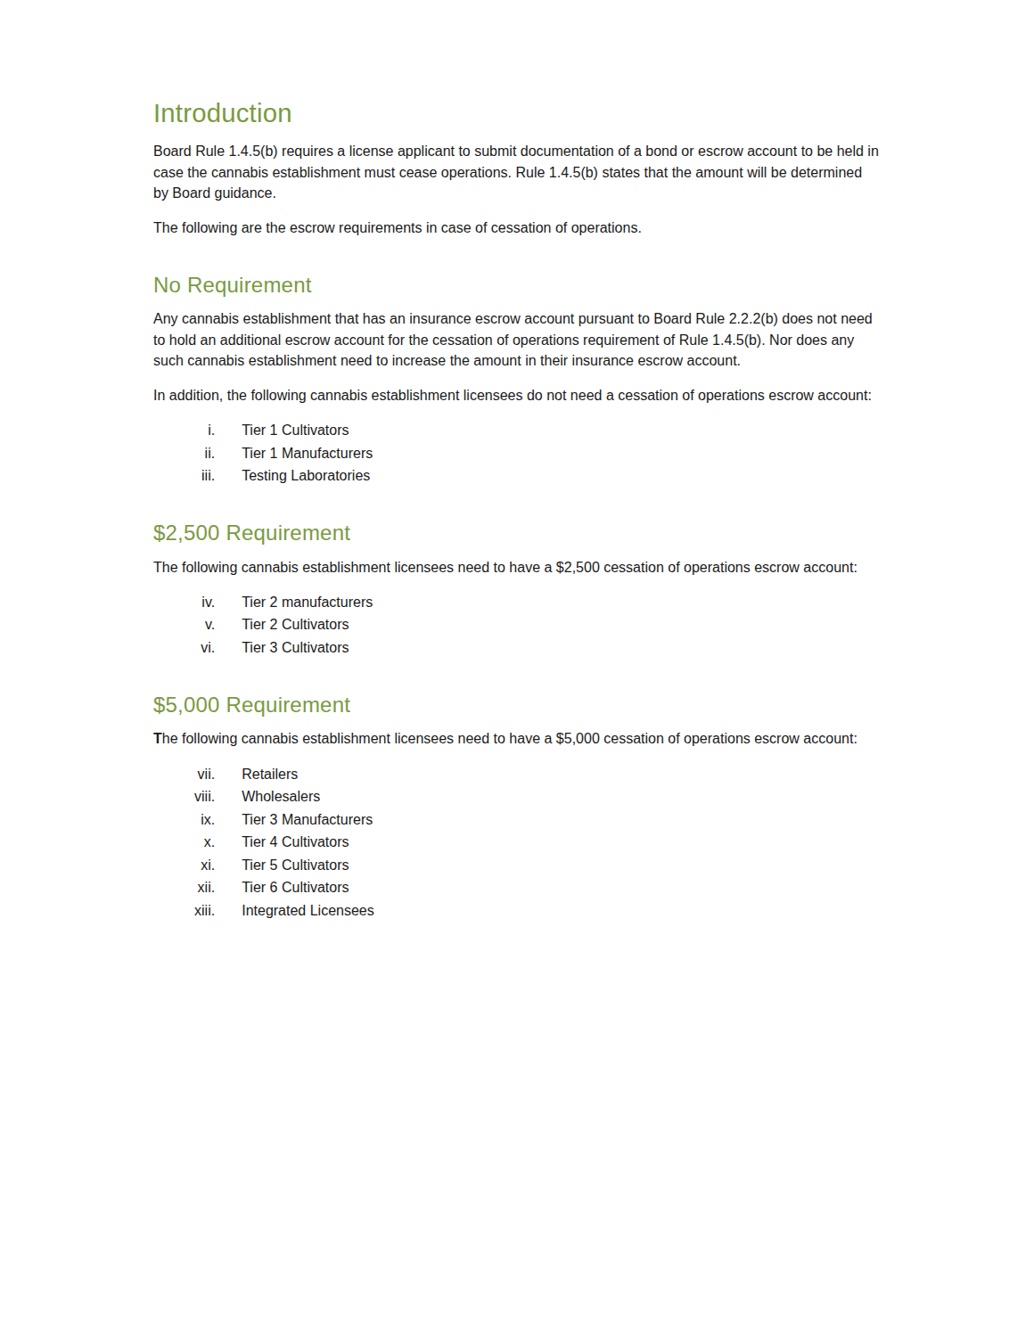Introduction
Board Rule 1.4.5(b) requires a license applicant to submit documentation of a bond or escrow account to be held in case the cannabis establishment must cease operations. Rule 1.4.5(b) states that the amount will be determined by Board guidance.
The following are the escrow requirements in case of cessation of operations.
No Requirement
Any cannabis establishment that has an insurance escrow account pursuant to Board Rule 2.2.2(b) does not need to hold an additional escrow account for the cessation of operations requirement of Rule 1.4.5(b). Nor does any such cannabis establishment need to increase the amount in their insurance escrow account.
In addition, the following cannabis establishment licensees do not need a cessation of operations escrow account:
Tier 1 Cultivators
Tier 1 Manufacturers
Testing Laboratories
$2,500 Requirement
The following cannabis establishment licensees need to have a $2,500 cessation of operations escrow account:
Tier 2 manufacturers
Tier 2 Cultivators
Tier 3 Cultivators
$5,000 Requirement
The following cannabis establishment licensees need to have a $5,000 cessation of operations escrow account:
Retailers
Wholesalers
Tier 3 Manufacturers
Tier 4 Cultivators
Tier 5 Cultivators
Tier 6 Cultivators
Integrated Licensees